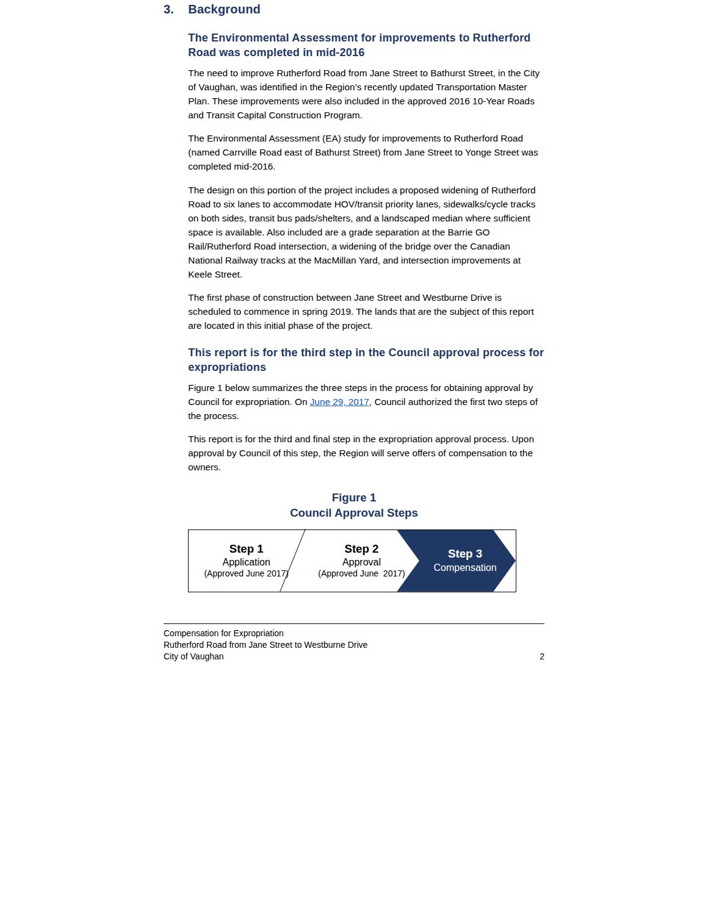3. Background
The Environmental Assessment for improvements to Rutherford Road was completed in mid-2016
The need to improve Rutherford Road from Jane Street to Bathurst Street, in the City of Vaughan, was identified in the Region’s recently updated Transportation Master Plan. These improvements were also included in the approved 2016 10-Year Roads and Transit Capital Construction Program.
The Environmental Assessment (EA) study for improvements to Rutherford Road (named Carrville Road east of Bathurst Street) from Jane Street to Yonge Street was completed mid-2016.
The design on this portion of the project includes a proposed widening of Rutherford Road to six lanes to accommodate HOV/transit priority lanes, sidewalks/cycle tracks on both sides, transit bus pads/shelters, and a landscaped median where sufficient space is available. Also included are a grade separation at the Barrie GO Rail/Rutherford Road intersection, a widening of the bridge over the Canadian National Railway tracks at the MacMillan Yard, and intersection improvements at Keele Street.
The first phase of construction between Jane Street and Westburne Drive is scheduled to commence in spring 2019. The lands that are the subject of this report are located in this initial phase of the project.
This report is for the third step in the Council approval process for expropriations
Figure 1 below summarizes the three steps in the process for obtaining approval by Council for expropriation. On June 29, 2017, Council authorized the first two steps of the process.
This report is for the third and final step in the expropriation approval process. Upon approval by Council of this step, the Region will serve offers of compensation to the owners.
Figure 1
Council Approval Steps
Step 1
Application
(Approved June 2017)
Step 2
Approval
(Approved June 2017)
Step 3
Compensation
Compensation for Expropriation
Rutherford Road from Jane Street to Westburne Drive
City of Vaughan
2